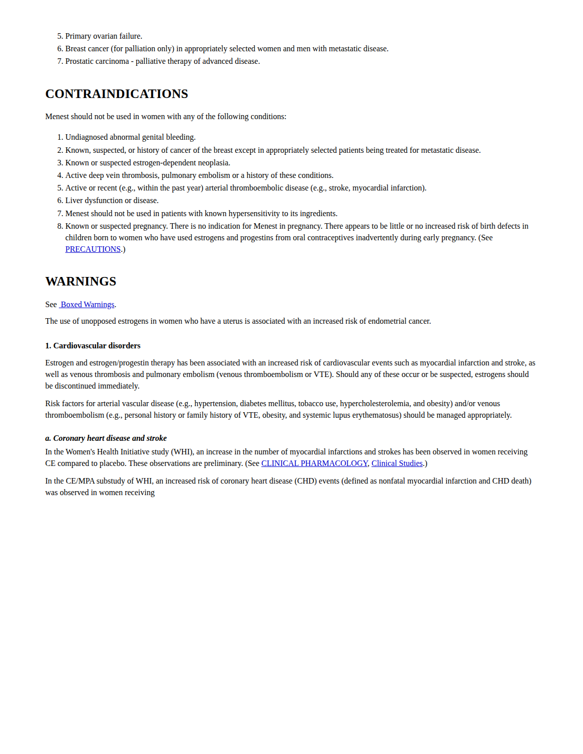Primary ovarian failure.
Breast cancer (for palliation only) in appropriately selected women and men with metastatic disease.
Prostatic carcinoma - palliative therapy of advanced disease.
CONTRAINDICATIONS
Menest should not be used in women with any of the following conditions:
Undiagnosed abnormal genital bleeding.
Known, suspected, or history of cancer of the breast except in appropriately selected patients being treated for metastatic disease.
Known or suspected estrogen-dependent neoplasia.
Active deep vein thrombosis, pulmonary embolism or a history of these conditions.
Active or recent (e.g., within the past year) arterial thromboembolic disease (e.g., stroke, myocardial infarction).
Liver dysfunction or disease.
Menest should not be used in patients with known hypersensitivity to its ingredients.
Known or suspected pregnancy. There is no indication for Menest in pregnancy. There appears to be little or no increased risk of birth defects in children born to women who have used estrogens and progestins from oral contraceptives inadvertently during early pregnancy. (See PRECAUTIONS.)
WARNINGS
See Boxed Warnings.
The use of unopposed estrogens in women who have a uterus is associated with an increased risk of endometrial cancer.
1. Cardiovascular disorders
Estrogen and estrogen/progestin therapy has been associated with an increased risk of cardiovascular events such as myocardial infarction and stroke, as well as venous thrombosis and pulmonary embolism (venous thromboembolism or VTE). Should any of these occur or be suspected, estrogens should be discontinued immediately.
Risk factors for arterial vascular disease (e.g., hypertension, diabetes mellitus, tobacco use, hypercholesterolemia, and obesity) and/or venous thromboembolism (e.g., personal history or family history of VTE, obesity, and systemic lupus erythematosus) should be managed appropriately.
a. Coronary heart disease and stroke
In the Women's Health Initiative study (WHI), an increase in the number of myocardial infarctions and strokes has been observed in women receiving CE compared to placebo. These observations are preliminary. (See CLINICAL PHARMACOLOGY, Clinical Studies.)
In the CE/MPA substudy of WHI, an increased risk of coronary heart disease (CHD) events (defined as nonfatal myocardial infarction and CHD death) was observed in women receiving